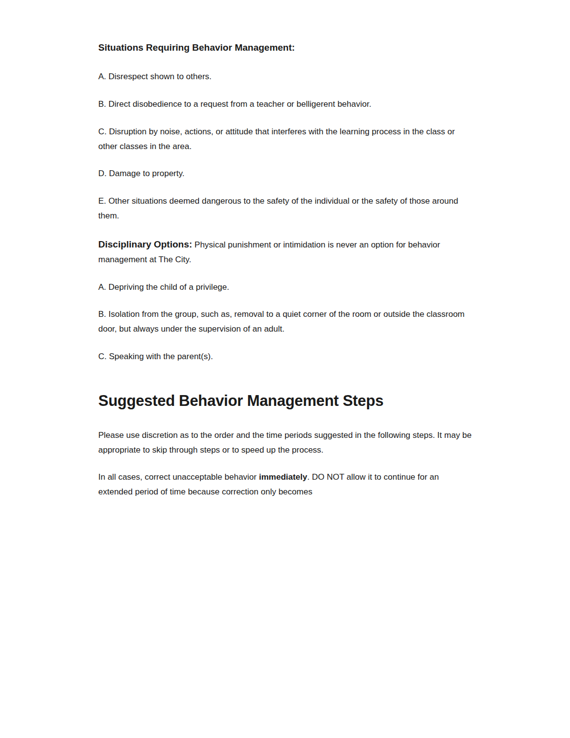Situations Requiring Behavior Management:
A. Disrespect shown to others.
B. Direct disobedience to a request from a teacher or belligerent behavior.
C. Disruption by noise, actions, or attitude that interferes with the learning process in the class or other classes in the area.
D. Damage to property.
E. Other situations deemed dangerous to the safety of the individual or the safety of those around them.
Disciplinary Options: Physical punishment or intimidation is never an option for behavior management at The City.
A. Depriving the child of a privilege.
B. Isolation from the group, such as, removal to a quiet corner of the room or outside the classroom door, but always under the supervision of an adult.
C. Speaking with the parent(s).
Suggested Behavior Management Steps
Please use discretion as to the order and the time periods suggested in the following steps. It may be appropriate to skip through steps or to speed up the process.
In all cases, correct unacceptable behavior immediately. DO NOT allow it to continue for an extended period of time because correction only becomes